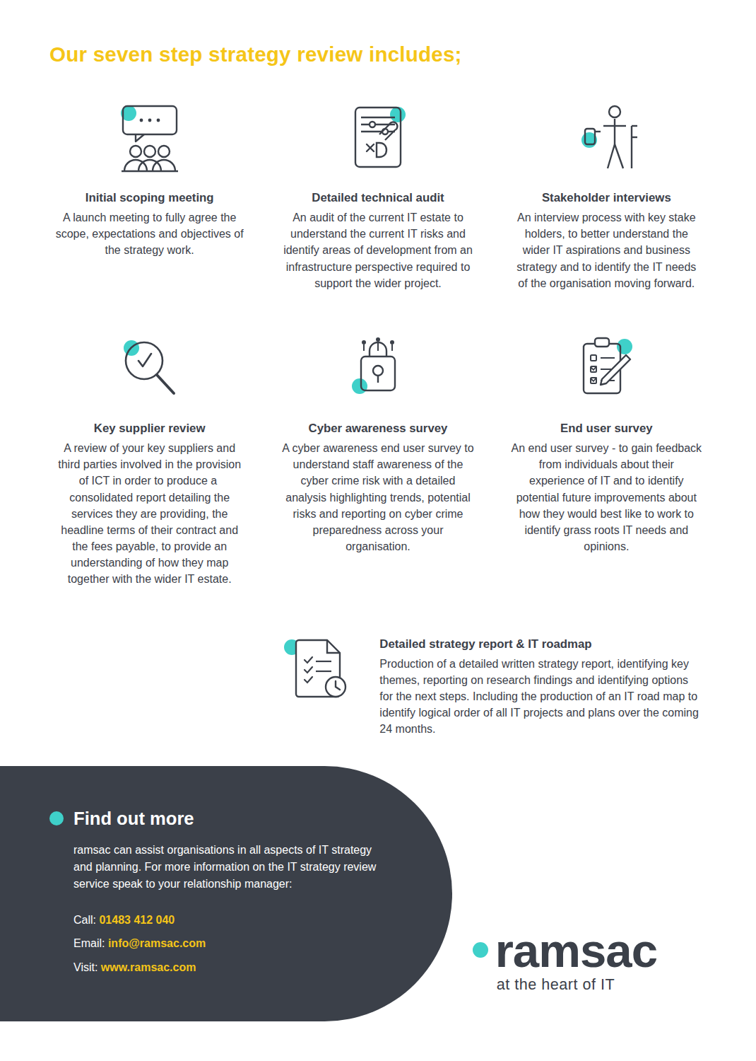Our seven step strategy review includes;
Initial scoping meeting
A launch meeting to fully agree the scope, expectations and objectives of the strategy work.
Detailed technical audit
An audit of the current IT estate to understand the current IT risks and identify areas of development from an infrastructure perspective required to support the wider project.
Stakeholder interviews
An interview process with key stake holders, to better understand the wider IT aspirations and business strategy and to identify the IT needs of the organisation moving forward.
Key supplier review
A review of your key suppliers and third parties involved in the provision of ICT in order to produce a consolidated report detailing the services they are providing, the headline terms of their contract and the fees payable, to provide an understanding of how they map together with the wider IT estate.
Cyber awareness survey
A cyber awareness end user survey to understand staff awareness of the cyber crime risk with a detailed analysis highlighting trends, potential risks and reporting on cyber crime preparedness across your organisation.
End user survey
An end user survey - to gain feedback from individuals about their experience of IT and to identify potential future improvements about how they would best like to work to identify grass roots IT needs and opinions.
Detailed strategy report & IT roadmap
Production of a detailed written strategy report, identifying key themes, reporting on research findings and identifying options for the next steps. Including the production of an IT road map to identify logical order of all IT projects and plans over the coming 24 months.
Find out more
ramsac can assist organisations in all aspects of IT strategy and planning. For more information on the IT strategy review service speak to your relationship manager:
Call: 01483 412 040
Email: info@ramsac.com
Visit: www.ramsac.com
ramsac
at the heart of IT